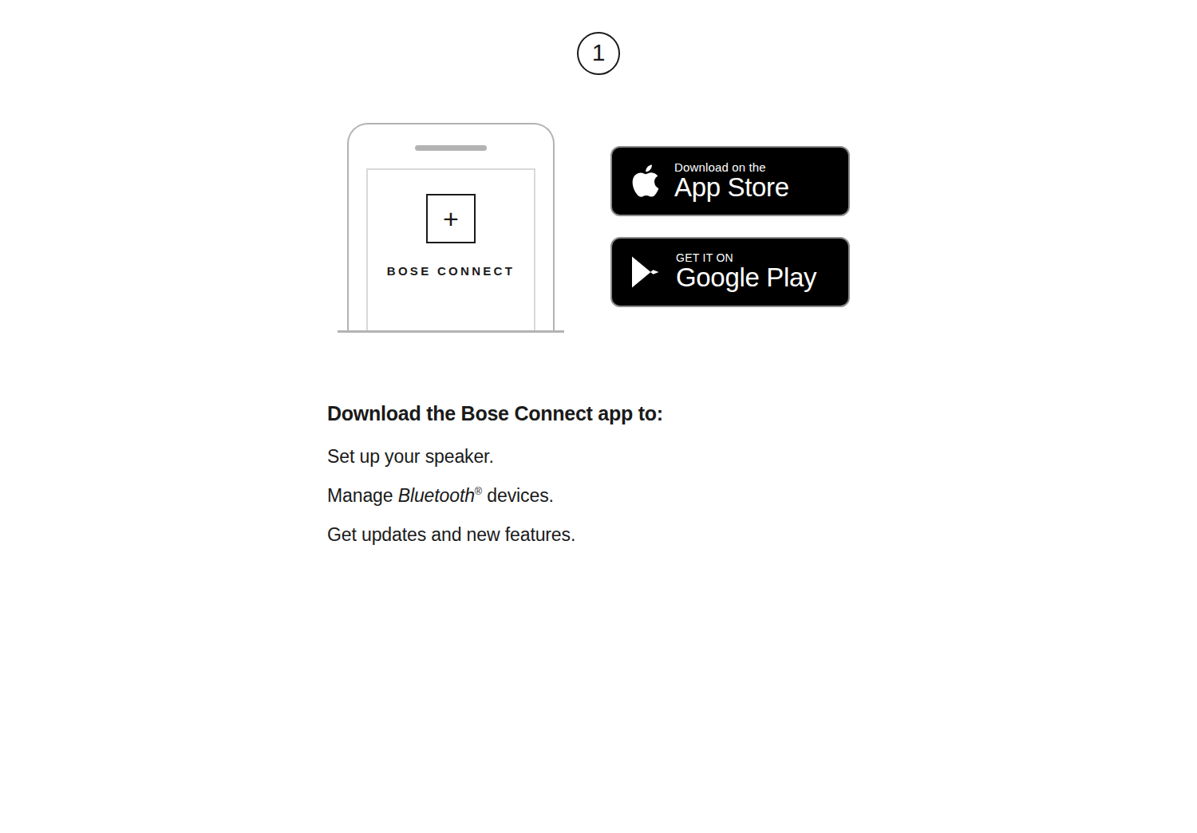1
+
Bose Connect
Download on the App Store Get it on Google Play
Download the Bose Connect app to:
Set up your speaker.
Manage Bluetooth® devices.
Get updates and new features.